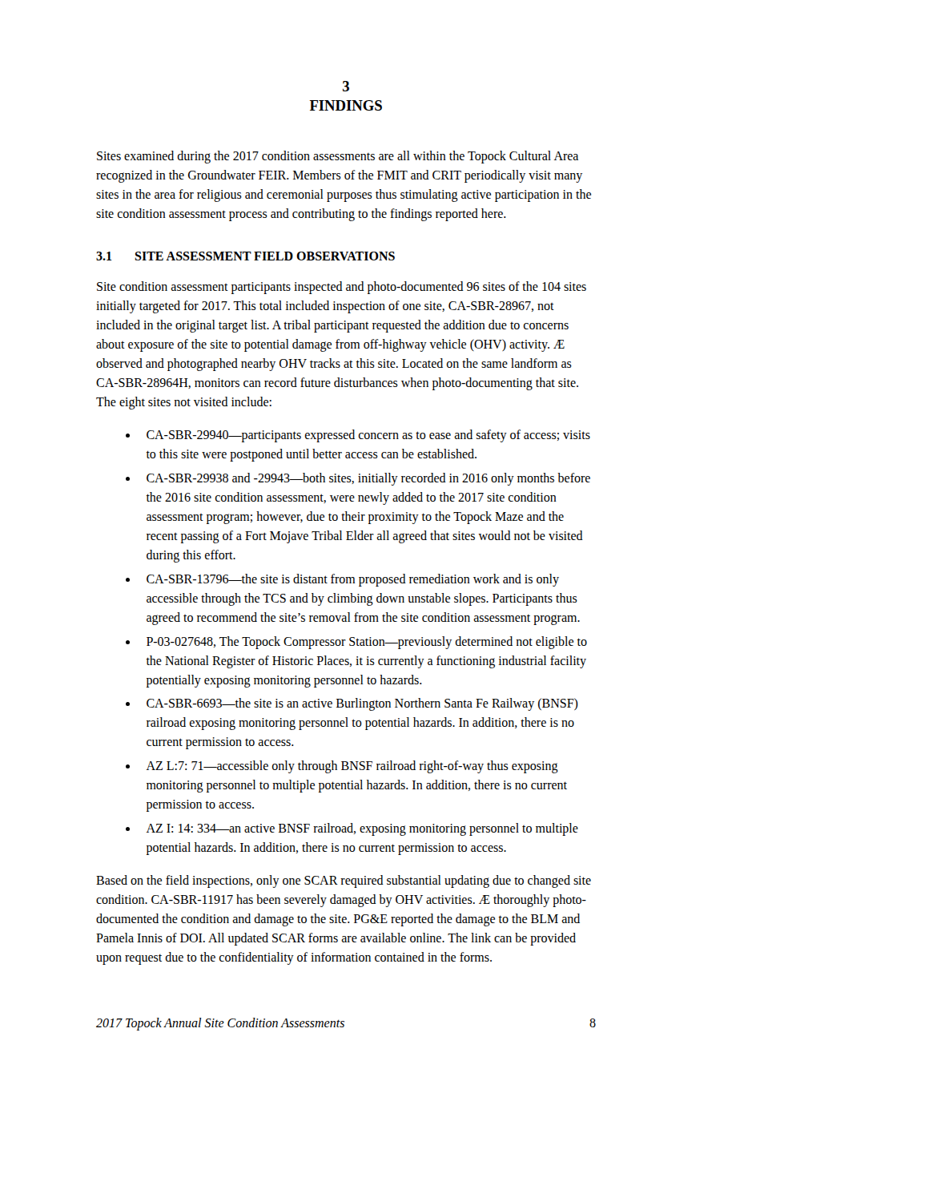3 FINDINGS
Sites examined during the 2017 condition assessments are all within the Topock Cultural Area recognized in the Groundwater FEIR. Members of the FMIT and CRIT periodically visit many sites in the area for religious and ceremonial purposes thus stimulating active participation in the site condition assessment process and contributing to the findings reported here.
3.1 SITE ASSESSMENT FIELD OBSERVATIONS
Site condition assessment participants inspected and photo-documented 96 sites of the 104 sites initially targeted for 2017. This total included inspection of one site, CA-SBR-28967, not included in the original target list. A tribal participant requested the addition due to concerns about exposure of the site to potential damage from off-highway vehicle (OHV) activity. Æ observed and photographed nearby OHV tracks at this site. Located on the same landform as CA-SBR-28964H, monitors can record future disturbances when photo-documenting that site. The eight sites not visited include:
CA-SBR-29940—participants expressed concern as to ease and safety of access; visits to this site were postponed until better access can be established.
CA-SBR-29938 and -29943—both sites, initially recorded in 2016 only months before the 2016 site condition assessment, were newly added to the 2017 site condition assessment program; however, due to their proximity to the Topock Maze and the recent passing of a Fort Mojave Tribal Elder all agreed that sites would not be visited during this effort.
CA-SBR-13796—the site is distant from proposed remediation work and is only accessible through the TCS and by climbing down unstable slopes. Participants thus agreed to recommend the site’s removal from the site condition assessment program.
P-03-027648, The Topock Compressor Station—previously determined not eligible to the National Register of Historic Places, it is currently a functioning industrial facility potentially exposing monitoring personnel to hazards.
CA-SBR-6693—the site is an active Burlington Northern Santa Fe Railway (BNSF) railroad exposing monitoring personnel to potential hazards. In addition, there is no current permission to access.
AZ L:7: 71—accessible only through BNSF railroad right-of-way thus exposing monitoring personnel to multiple potential hazards. In addition, there is no current permission to access.
AZ I: 14: 334—an active BNSF railroad, exposing monitoring personnel to multiple potential hazards. In addition, there is no current permission to access.
Based on the field inspections, only one SCAR required substantial updating due to changed site condition. CA-SBR-11917 has been severely damaged by OHV activities. Æ thoroughly photo-documented the condition and damage to the site. PG&E reported the damage to the BLM and Pamela Innis of DOI. All updated SCAR forms are available online. The link can be provided upon request due to the confidentiality of information contained in the forms.
2017 Topock Annual Site Condition Assessments 8